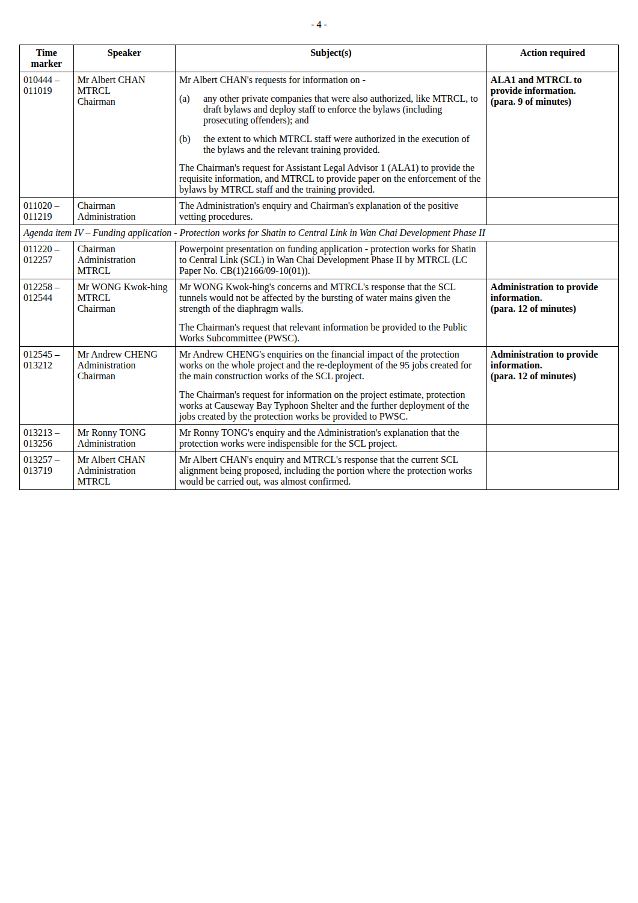- 4 -
| Time marker | Speaker | Subject(s) | Action required |
| --- | --- | --- | --- |
| 010444 – 011019 | Mr Albert CHAN MTRCL Chairman | Mr Albert CHAN's requests for information on - (a) any other private companies that were also authorized, like MTRCL, to draft bylaws and deploy staff to enforce the bylaws (including prosecuting offenders); and (b) the extent to which MTRCL staff were authorized in the execution of the bylaws and the relevant training provided. The Chairman's request for Assistant Legal Advisor 1 (ALA1) to provide the requisite information, and MTRCL to provide paper on the enforcement of the bylaws by MTRCL staff and the training provided. | ALA1 and MTRCL to provide information. (para. 9 of minutes) |
| 011020 – 011219 | Chairman Administration | The Administration's enquiry and Chairman's explanation of the positive vetting procedures. | |
| Agenda item IV – Funding application - Protection works for Shatin to Central Link in Wan Chai Development Phase II |
| 011220 – 012257 | Chairman Administration MTRCL | Powerpoint presentation on funding application - protection works for Shatin to Central Link (SCL) in Wan Chai Development Phase II by MTRCL (LC Paper No. CB(1)2166/09-10(01)). | |
| 012258 – 012544 | Mr WONG Kwok-hing MTRCL Chairman | Mr WONG Kwok-hing's concerns and MTRCL's response that the SCL tunnels would not be affected by the bursting of water mains given the strength of the diaphragm walls. The Chairman's request that relevant information be provided to the Public Works Subcommittee (PWSC). | Administration to provide information. (para. 12 of minutes) |
| 012545 – 013212 | Mr Andrew CHENG Administration Chairman | Mr Andrew CHENG's enquiries on the financial impact of the protection works on the whole project and the re-deployment of the 95 jobs created for the main construction works of the SCL project. The Chairman's request for information on the project estimate, protection works at Causeway Bay Typhoon Shelter and the further deployment of the jobs created by the protection works be provided to PWSC. | Administration to provide information. (para. 12 of minutes) |
| 013213 – 013256 | Mr Ronny TONG Administration | Mr Ronny TONG's enquiry and the Administration's explanation that the protection works were indispensible for the SCL project. | |
| 013257 – 013719 | Mr Albert CHAN Administration MTRCL | Mr Albert CHAN's enquiry and MTRCL's response that the current SCL alignment being proposed, including the portion where the protection works would be carried out, was almost confirmed. | |